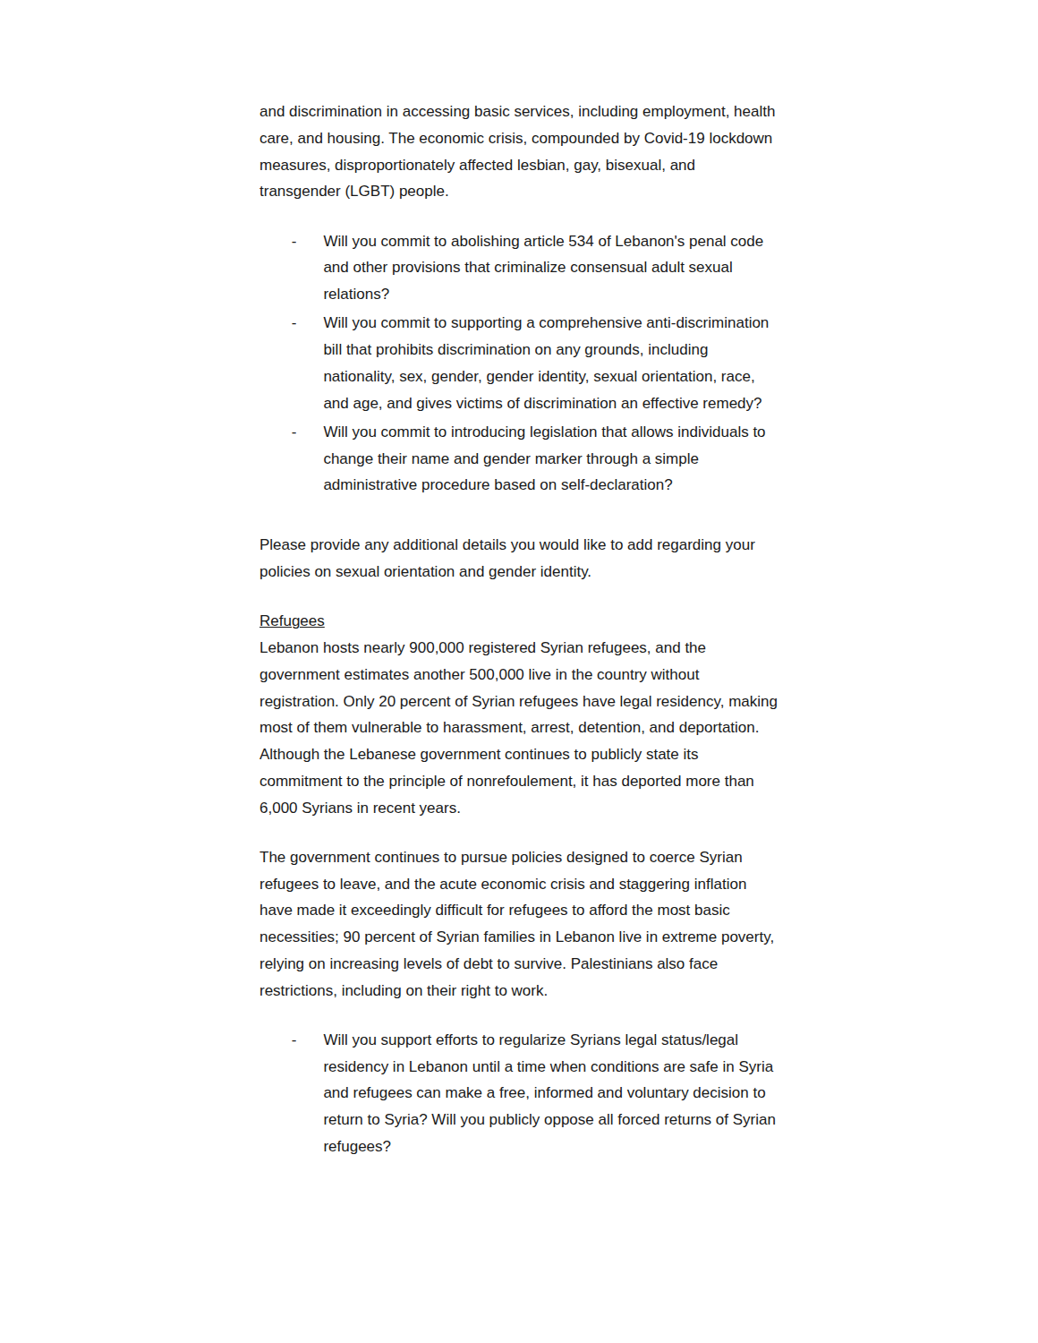and discrimination in accessing basic services, including employment, health care, and housing. The economic crisis, compounded by Covid-19 lockdown measures, disproportionately affected lesbian, gay, bisexual, and transgender (LGBT) people.
Will you commit to abolishing article 534 of Lebanon's penal code and other provisions that criminalize consensual adult sexual relations?
Will you commit to supporting a comprehensive anti-discrimination bill that prohibits discrimination on any grounds, including nationality, sex, gender, gender identity, sexual orientation, race, and age, and gives victims of discrimination an effective remedy?
Will you commit to introducing legislation that allows individuals to change their name and gender marker through a simple administrative procedure based on self-declaration?
Please provide any additional details you would like to add regarding your policies on sexual orientation and gender identity.
Refugees
Lebanon hosts nearly 900,000 registered Syrian refugees, and the government estimates another 500,000 live in the country without registration. Only 20 percent of Syrian refugees have legal residency, making most of them vulnerable to harassment, arrest, detention, and deportation. Although the Lebanese government continues to publicly state its commitment to the principle of nonrefoulement, it has deported more than 6,000 Syrians in recent years.
The government continues to pursue policies designed to coerce Syrian refugees to leave, and the acute economic crisis and staggering inflation have made it exceedingly difficult for refugees to afford the most basic necessities; 90 percent of Syrian families in Lebanon live in extreme poverty, relying on increasing levels of debt to survive. Palestinians also face restrictions, including on their right to work.
Will you support efforts to regularize Syrians legal status/legal residency in Lebanon until a time when conditions are safe in Syria and refugees can make a free, informed and voluntary decision to return to Syria? Will you publicly oppose all forced returns of Syrian refugees?